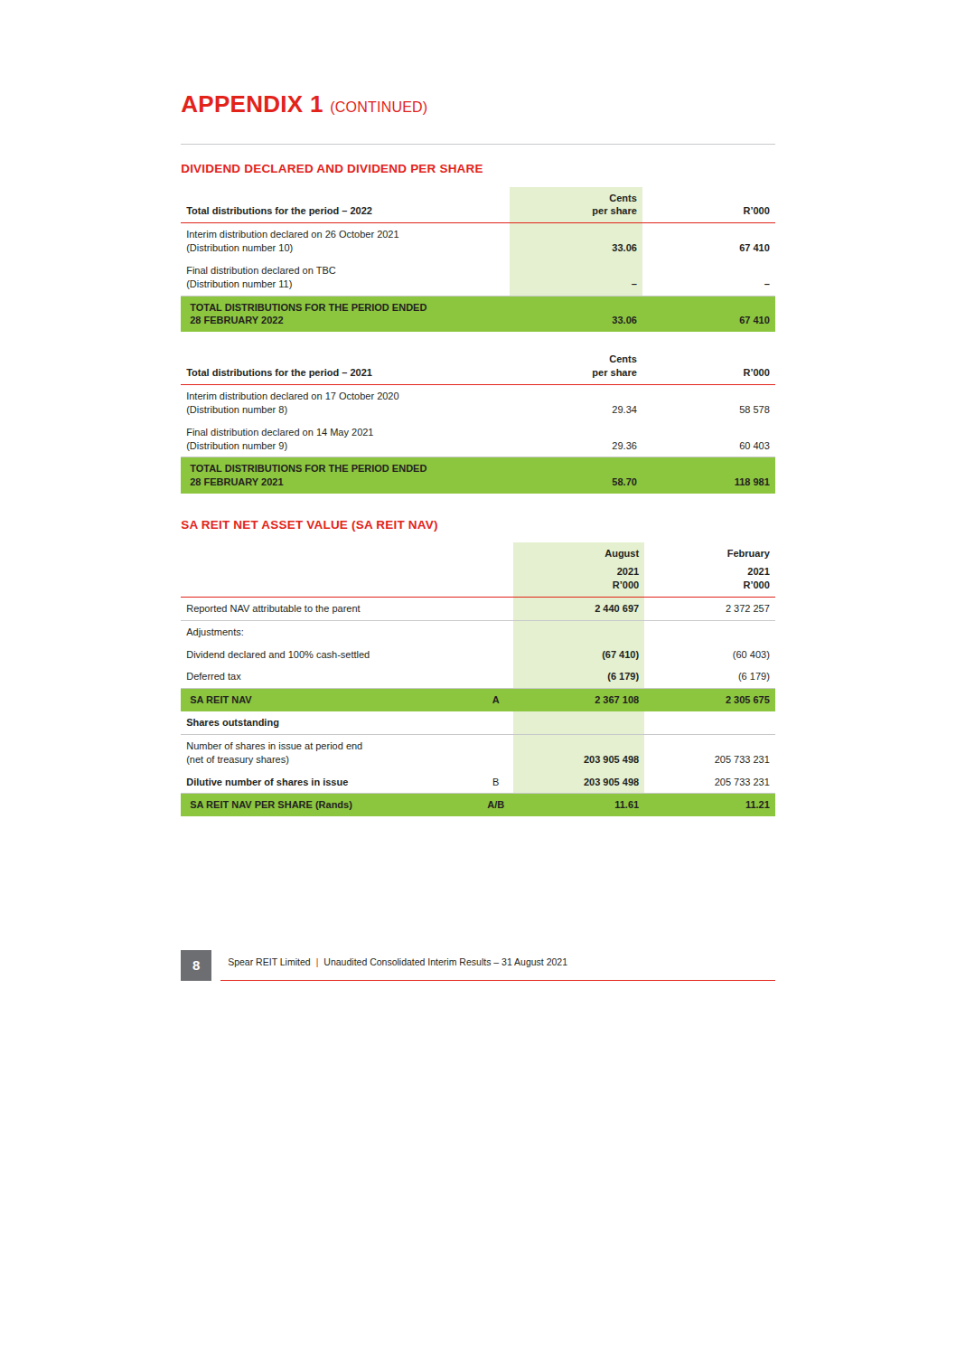Appendix 1 (continued)
Dividend declared and dividend per share
| | Cents | |
| --- | --- | --- |
| Total distributions for the period – 2022 | per share | R’000 |
| Interim distribution declared on 26 October 2021 (Distribution number 10) | 33.06 | 67 410 |
| Final distribution declared on TBC (Distribution number 11) | – | – |
| TOTAL DISTRIBUTIONS FOR THE PERIOD ENDED 28 FEBRUARY 2022 | 33.06 | 67 410 |
| | Cents | |
| --- | --- | --- |
| Total distributions for the period – 2021 | per share | R’000 |
| Interim distribution declared on 17 October 2020 (Distribution number 8) | 29.34 | 58 578 |
| Final distribution declared on 14 May 2021 (Distribution number 9) | 29.36 | 60 403 |
| TOTAL DISTRIBUTIONS FOR THE PERIOD ENDED 28 FEBRUARY 2021 | 58.70 | 118 981 |
SA REIT net asset value (SA REIT NAV)
| | | August | February |
| --- | --- | --- | --- |
| | | 2021 | 2021 |
| | | R’000 | R’000 |
| Reported NAV attributable to the parent | | 2 440 697 | 2 372 257 |
| Adjustments: | | | |
| Dividend declared and 100% cash-settled | | (67 410) | (60 403) |
| Deferred tax | | (6 179) | (6 179) |
| SA REIT NAV | A | 2 367 108 | 2 305 675 |
| Shares outstanding | | | |
| Number of shares in issue at period end (net of treasury shares) | | 203 905 498 | 205 733 231 |
| Dilutive number of shares in issue | B | 203 905 498 | 205 733 231 |
| SA REIT NAV PER SHARE (Rands) | A/B | 11.61 | 11.21 |
8
Spear REIT Limited | Unaudited Consolidated Interim Results – 31 August 2021